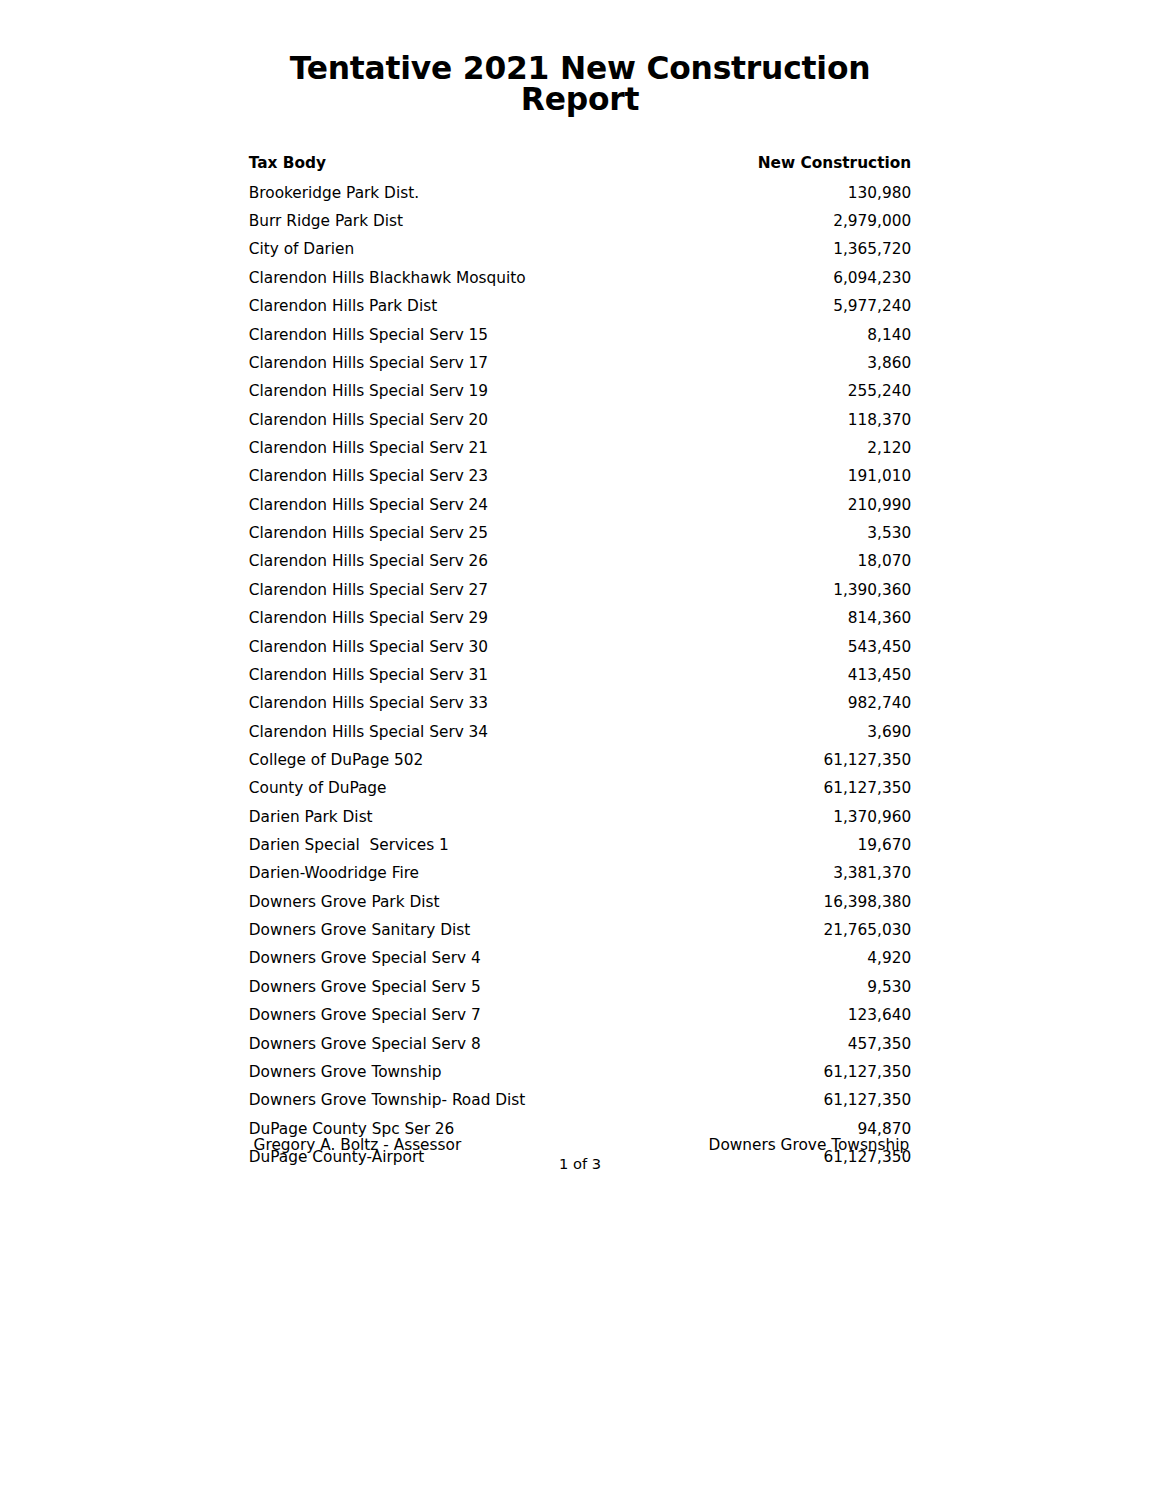Tentative 2021 New Construction Report
| Tax Body | New Construction |
| --- | --- |
| Brookeridge Park Dist. | 130,980 |
| Burr Ridge Park Dist | 2,979,000 |
| City of Darien | 1,365,720 |
| Clarendon Hills Blackhawk Mosquito | 6,094,230 |
| Clarendon Hills Park Dist | 5,977,240 |
| Clarendon Hills Special Serv 15 | 8,140 |
| Clarendon Hills Special Serv 17 | 3,860 |
| Clarendon Hills Special Serv 19 | 255,240 |
| Clarendon Hills Special Serv 20 | 118,370 |
| Clarendon Hills Special Serv 21 | 2,120 |
| Clarendon Hills Special Serv 23 | 191,010 |
| Clarendon Hills Special Serv 24 | 210,990 |
| Clarendon Hills Special Serv 25 | 3,530 |
| Clarendon Hills Special Serv 26 | 18,070 |
| Clarendon Hills Special Serv 27 | 1,390,360 |
| Clarendon Hills Special Serv 29 | 814,360 |
| Clarendon Hills Special Serv 30 | 543,450 |
| Clarendon Hills Special Serv 31 | 413,450 |
| Clarendon Hills Special Serv 33 | 982,740 |
| Clarendon Hills Special Serv 34 | 3,690 |
| College of DuPage 502 | 61,127,350 |
| County of DuPage | 61,127,350 |
| Darien Park Dist | 1,370,960 |
| Darien Special Services 1 | 19,670 |
| Darien-Woodridge Fire | 3,381,370 |
| Downers Grove Park Dist | 16,398,380 |
| Downers Grove Sanitary Dist | 21,765,030 |
| Downers Grove Special Serv 4 | 4,920 |
| Downers Grove Special Serv 5 | 9,530 |
| Downers Grove Special Serv 7 | 123,640 |
| Downers Grove Special Serv 8 | 457,350 |
| Downers Grove Township | 61,127,350 |
| Downers Grove Township- Road Dist | 61,127,350 |
| DuPage County Spc Ser 26 | 94,870 |
| DuPage County-Airport | 61,127,350 |
Gregory A. Boltz - Assessor
Downers Grove Towsnship
1 of 3